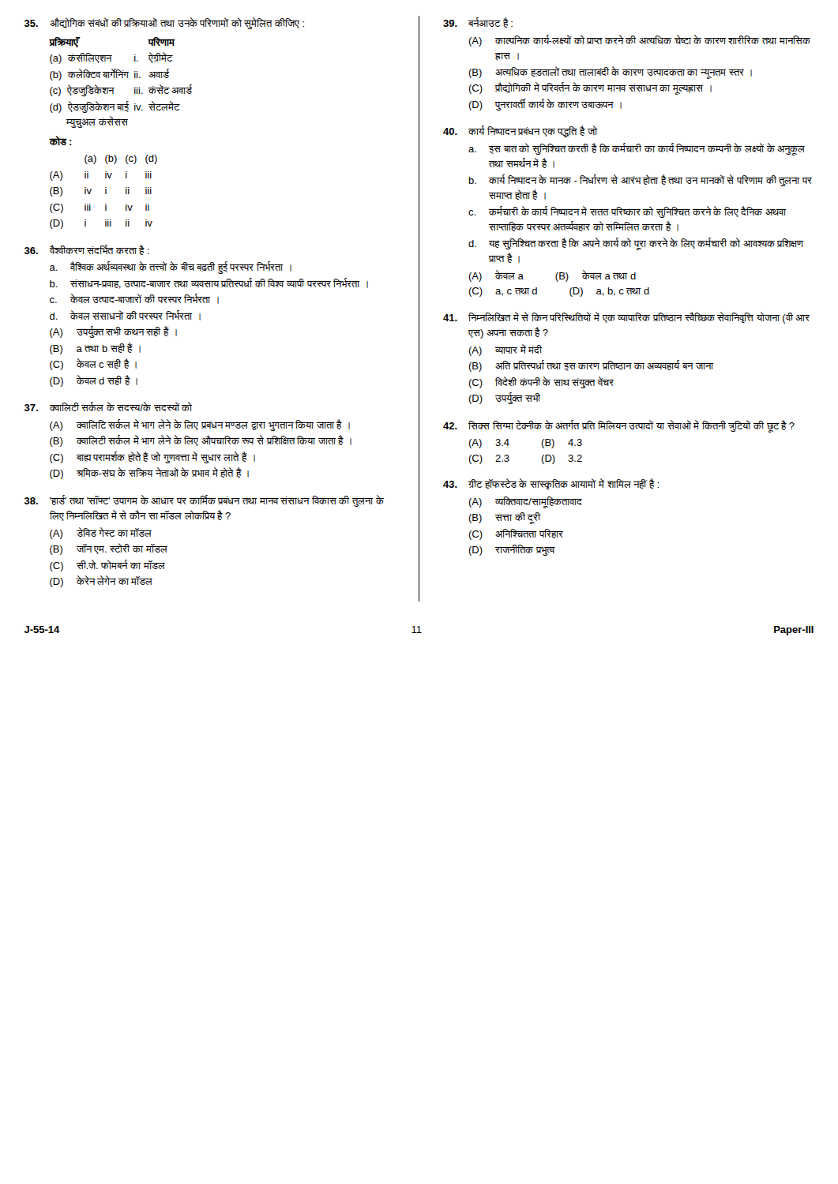35.
औद्योगिक संबंधों की प्रक्रियाओं तथा उनके परिणामों को सुमेलित कीजिए :
| प्रक्रियाएँ | | परिणाम |
| (a) कंसीलिएशन | i. | ऐग्रीमेंट |
| (b) कलेक्टिव बार्गेनिंग | ii. | अवार्ड |
| (c) ऐडजुडिकेशन | iii. | कंसेंट अवार्ड |
| (d) ऐडजुडिकेशन बाई म्युचुअल कंसेंसस | iv. | सेटलमेंट |
कोड :
| | (a) | (b) | (c) | (d) |
| (A) | ii | iv | i | iii |
| (B) | iv | i | ii | iii |
| (C) | iii | i | iv | ii |
| (D) | i | iii | ii | iv |
36.
वैश्वीकरण संदर्भित करता है :
a.
वैश्विक अर्थव्यवस्था के तत्त्वों के बीच बढ़ती हुई परस्पर निर्भरता ।
b.
संसाधन-प्रवाह, उत्पाद-बाजार तथा व्यवसाय प्रतिस्पर्धा की विश्व व्यापी परस्पर निर्भरता ।
c.
केवल उत्पाद-बाजारों की परस्पर निर्भरता ।
d.
केवल संसाधनों की परस्पर निर्भरता ।
(A)
उपर्युक्त सभी कथन सही हैं ।
(B)
a तथा b सही हैं ।
(C)
केवल c सही है ।
(D)
केवल d सही है ।
37.
क्वालिटी सर्कल के सदस्य/के सदस्यों को
(A)
क्वालिटि सर्कल में भाग लेने के लिए प्रबंधन मण्डल द्वारा भुगतान किया जाता है ।
(B)
क्वालिटी सर्कल में भाग लेने के लिए औपचारिक रूप से प्रशिक्षित किया जाता है ।
(C)
बाह्य परामर्शक होते हैं जो गुणवत्ता में सुधार लाते हैं ।
(D)
श्रमिक-संघ के सक्रिय नेताओं के प्रभाव में होते हैं ।
38.
'हार्ड' तथा 'सॉफ्ट' उपागम के आधार पर कार्मिक प्रबंधन तथा मानव संसाधन विकास की तुलना के लिए निम्नलिखित में से कौन सा मॉडल लोकप्रिय है ?
(A)
डेविड गेस्ट का मॉडल
(B)
जॉन एम. स्टोरी का मॉडल
(C)
सी.जे. फोमबर्न का मॉडल
(D)
केरेन लेगेन का मॉडल
39.
बर्नआउट है :
(A)
काल्पनिक कार्य-लक्ष्यों को प्राप्त करने की अत्यधिक चेष्टा के कारण शारीरिक तथा मानसिक ह्रास ।
(B)
अत्यधिक हड़तालों तथा तालाबंदी के कारण उत्पादकता का न्यूनतम स्तर ।
(C)
प्रौद्योगिकी में परिवर्तन के कारण मानव संसाधन का मूल्यह्रास ।
(D)
पुनरावर्ती कार्य के कारण उबाऊपन ।
40.
कार्य निष्पादन प्रबंधन एक पद्धति है जो
a.
इस बात को सुनिश्चित करती है कि कर्मचारी का कार्य निष्पादन कम्पनी के लक्ष्यों के अनुकूल तथा समर्थन में है ।
b.
कार्य निष्पादन के मानक - निर्धारण से आरंभ होता है तथा उन मानकों से परिणाम की तुलना पर समाप्त होता है ।
c.
कर्मचारी के कार्य निष्पादन में सतत परिष्कार को सुनिश्चित करने के लिए दैनिक अथवा साप्ताहिक परस्पर अंतर्व्यवहार को सम्मिलित करता है ।
d.
यह सुनिश्चित करता है कि अपने कार्य को पूरा करने के लिए कर्मचारी को आवश्यक प्रशिक्षण प्राप्त है ।
(A)
केवल a
(B)
केवल a तथा d
(C)
a, c तथा d
(D)
a, b, c तथा d
41.
निम्नलिखित में से किन परिस्थितियों में एक व्यापारिक प्रतिष्ठान स्वैच्छिक सेवानिवृत्ति योजना (वी आर एस) अपना सकता है ?
(A)
व्यापार में मंदी
(B)
अति प्रतिस्पर्धा तथा इस कारण प्रतिष्ठान का अव्यवहार्य बन जाना
(C)
विदेशी कंपनी के साथ संयुक्त वेंचर
(D)
उपर्युक्त सभी
42.
सिक्स सिग्मा टेक्नीक के अंतर्गत प्रति मिलियन उत्पादों या सेवाओं में कितनी त्रुटियों की छूट है ?
(A)
3.4
(B)
4.3
(C)
2.3
(D)
3.2
43.
ग्रीट हॉफस्टेड के सांस्कृतिक आयामों में शामिल नहीं है :
(A)
व्यक्तिवाद/सामूहिकतावाद
(B)
सत्ता की दूरी
(C)
अनिश्चितता परिहार
(D)
राजनीतिक प्रभुत्व
J-55-14
11
Paper-III